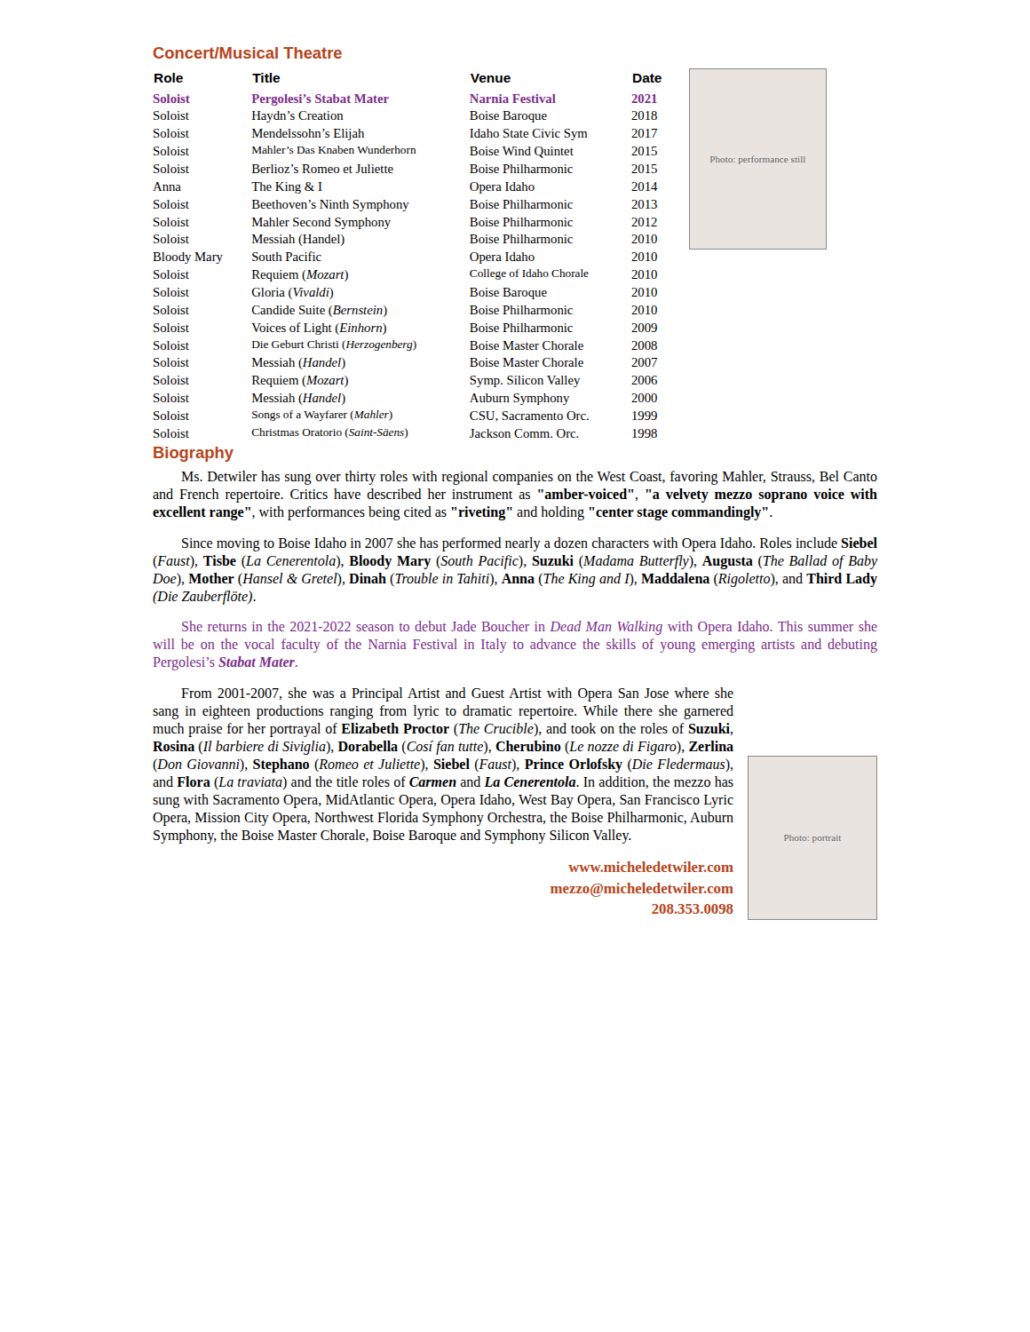Concert/Musical Theatre
| Role | Title | Venue | Date |
| --- | --- | --- | --- |
| Soloist | Pergolesi’s Stabat Mater | Narnia Festival | 2021 |
| Soloist | Haydn’s Creation | Boise Baroque | 2018 |
| Soloist | Mendelssohn’s Elijah | Idaho State Civic Sym | 2017 |
| Soloist | Mahler’s Das Knaben Wunderhorn | Boise Wind Quintet | 2015 |
| Soloist | Berlioz’s Romeo et Juliette | Boise Philharmonic | 2015 |
| Anna | The King & I | Opera Idaho | 2014 |
| Soloist | Beethoven’s Ninth Symphony | Boise Philharmonic | 2013 |
| Soloist | Mahler Second Symphony | Boise Philharmonic | 2012 |
| Soloist | Messiah (Handel) | Boise Philharmonic | 2010 |
| Bloody Mary | South Pacific | Opera Idaho | 2010 |
| Soloist | Requiem ( Mozart ) | College of Idaho Chorale | 2010 |
| Soloist | Gloria ( Vivaldi ) | Boise Baroque | 2010 |
| Soloist | Candide Suite ( Bernstein ) | Boise Philharmonic | 2010 |
| Soloist | Voices of Light ( Einhorn ) | Boise Philharmonic | 2009 |
| Soloist | Die Geburt Christi ( Herzogenberg ) | Boise Master Chorale | 2008 |
| Soloist | Messiah ( Handel ) | Boise Master Chorale | 2007 |
| Soloist | Requiem ( Mozart ) | Symp. Silicon Valley | 2006 |
| Soloist | Messiah ( Handel ) | Auburn Symphony | 2000 |
| Soloist | Songs of a Wayfarer ( Mahler ) | CSU, Sacramento Orc. | 1999 |
| Soloist | Christmas Oratorio ( Saint-Säens ) | Jackson Comm. Orc. | 1998 |
Photo: performance still
Biography
Ms. Detwiler has sung over thirty roles with regional companies on the West Coast, favoring Mahler, Strauss, Bel Canto and French repertoire. Critics have described her instrument as "amber-voiced", "a velvety mezzo soprano voice with excellent range", with performances being cited as "riveting" and holding "center stage commandingly".
Since moving to Boise Idaho in 2007 she has performed nearly a dozen characters with Opera Idaho. Roles include Siebel (Faust), Tisbe (La Cenerentola), Bloody Mary (South Pacific), Suzuki (Madama Butterfly), Augusta (The Ballad of Baby Doe), Mother (Hansel & Gretel), Dinah (Trouble in Tahiti), Anna (The King and I), Maddalena (Rigoletto), and Third Lady (Die Zauberflöte).
She returns in the 2021-2022 season to debut Jade Boucher in Dead Man Walking with Opera Idaho. This summer she will be on the vocal faculty of the Narnia Festival in Italy to advance the skills of young emerging artists and debuting Pergolesi’s Stabat Mater.
From 2001-2007, she was a Principal Artist and Guest Artist with Opera San Jose where she sang in eighteen productions ranging from lyric to dramatic repertoire. While there she garnered much praise for her portrayal of Elizabeth Proctor (The Crucible), and took on the roles of Suzuki, Rosina (Il barbiere di Siviglia), Dorabella (Cosí fan tutte), Cherubino (Le nozze di Figaro), Zerlina (Don Giovanni), Stephano (Romeo et Juliette), Siebel (Faust), Prince Orlofsky (Die Fledermaus), and Flora (La traviata) and the title roles of Carmen and La Cenerentola. In addition, the mezzo has sung with Sacramento Opera, MidAtlantic Opera, Opera Idaho, West Bay Opera, San Francisco Lyric Opera, Mission City Opera, Northwest Florida Symphony Orchestra, the Boise Philharmonic, Auburn Symphony, the Boise Master Chorale, Boise Baroque and Symphony Silicon Valley.
www.micheledetwiler.com
mezzo@micheledetwiler.com
208.353.0098
Photo: portrait